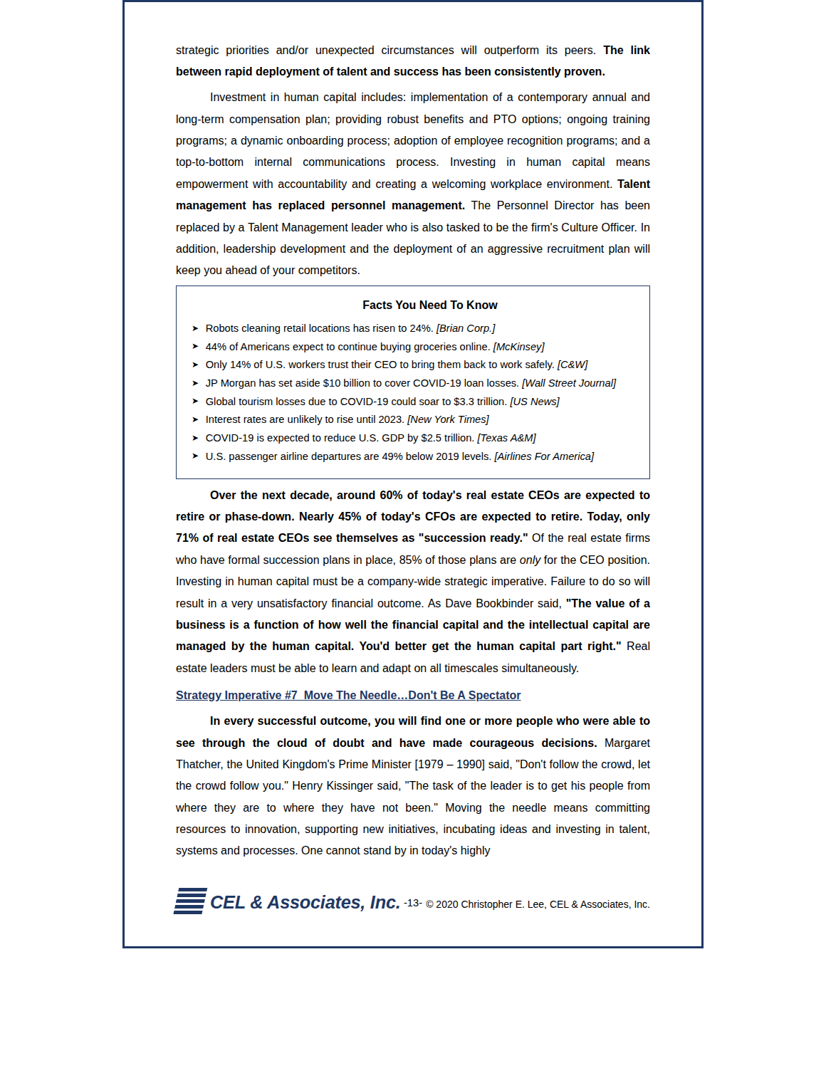strategic priorities and/or unexpected circumstances will outperform its peers. The link between rapid deployment of talent and success has been consistently proven.
Investment in human capital includes: implementation of a contemporary annual and long-term compensation plan; providing robust benefits and PTO options; ongoing training programs; a dynamic onboarding process; adoption of employee recognition programs; and a top-to-bottom internal communications process. Investing in human capital means empowerment with accountability and creating a welcoming workplace environment. Talent management has replaced personnel management. The Personnel Director has been replaced by a Talent Management leader who is also tasked to be the firm's Culture Officer. In addition, leadership development and the deployment of an aggressive recruitment plan will keep you ahead of your competitors.
Facts You Need To Know
Robots cleaning retail locations has risen to 24%. [Brian Corp.]
44% of Americans expect to continue buying groceries online. [McKinsey]
Only 14% of U.S. workers trust their CEO to bring them back to work safely. [C&W]
JP Morgan has set aside $10 billion to cover COVID-19 loan losses. [Wall Street Journal]
Global tourism losses due to COVID-19 could soar to $3.3 trillion. [US News]
Interest rates are unlikely to rise until 2023. [New York Times]
COVID-19 is expected to reduce U.S. GDP by $2.5 trillion. [Texas A&M]
U.S. passenger airline departures are 49% below 2019 levels. [Airlines For America]
Over the next decade, around 60% of today's real estate CEOs are expected to retire or phase-down. Nearly 45% of today's CFOs are expected to retire. Today, only 71% of real estate CEOs see themselves as "succession ready." Of the real estate firms who have formal succession plans in place, 85% of those plans are only for the CEO position. Investing in human capital must be a company-wide strategic imperative. Failure to do so will result in a very unsatisfactory financial outcome. As Dave Bookbinder said, "The value of a business is a function of how well the financial capital and the intellectual capital are managed by the human capital. You'd better get the human capital part right." Real estate leaders must be able to learn and adapt on all timescales simultaneously.
Strategy Imperative #7 Move The Needle…Don't Be A Spectator
In every successful outcome, you will find one or more people who were able to see through the cloud of doubt and have made courageous decisions. Margaret Thatcher, the United Kingdom's Prime Minister [1979 – 1990] said, "Don't follow the crowd, let the crowd follow you." Henry Kissinger said, "The task of the leader is to get his people from where they are to where they have not been." Moving the needle means committing resources to innovation, supporting new initiatives, incubating ideas and investing in talent, systems and processes. One cannot stand by in today's highly
CEL & Associates, Inc.
-13-
© 2020 Christopher E. Lee, CEL & Associates, Inc.